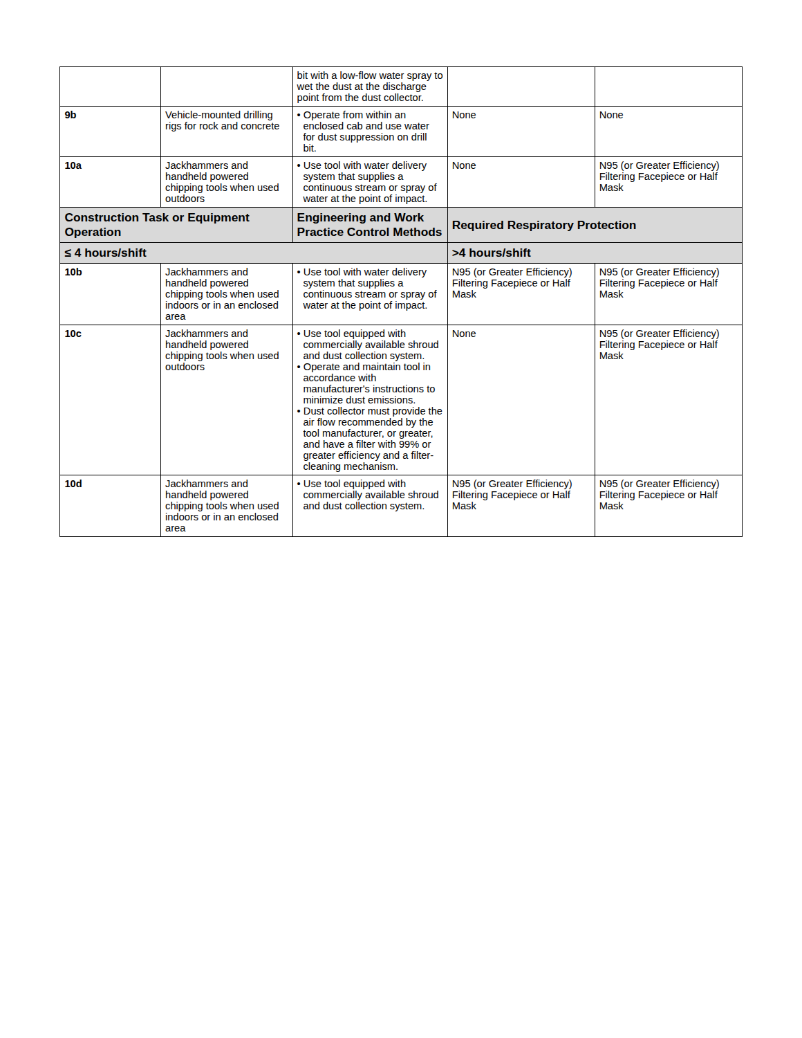| | | bit with a low-flow water spray to wet the dust at the discharge point from the dust collector. | | |
| 9b | Vehicle-mounted drilling rigs for rock and concrete | Operate from within an enclosed cab and use water for dust suppression on drill bit. | None | None |
| 10a | Jackhammers and handheld powered chipping tools when used outdoors | Use tool with water delivery system that supplies a continuous stream or spray of water at the point of impact. | None | N95 (or Greater Efficiency) Filtering Facepiece or Half Mask |
| Construction Task or Equipment Operation | Engineering and Work Practice Control Methods | Required Respiratory Protection |
| ≤ 4 hours/shift | >4 hours/shift |
| 10b | Jackhammers and handheld powered chipping tools when used indoors or in an enclosed area | Use tool with water delivery system that supplies a continuous stream or spray of water at the point of impact. | N95 (or Greater Efficiency) Filtering Facepiece or Half Mask | N95 (or Greater Efficiency) Filtering Facepiece or Half Mask |
| 10c | Jackhammers and handheld powered chipping tools when used outdoors | Use tool equipped with commercially available shroud and dust collection system. Operate and maintain tool in accordance with manufacturer's instructions to minimize dust emissions. Dust collector must provide the air flow recommended by the tool manufacturer, or greater, and have a filter with 99% or greater efficiency and a filter-cleaning mechanism. | None | N95 (or Greater Efficiency) Filtering Facepiece or Half Mask |
| 10d | Jackhammers and handheld powered chipping tools when used indoors or in an enclosed area | Use tool equipped with commercially available shroud and dust collection system. | N95 (or Greater Efficiency) Filtering Facepiece or Half Mask | N95 (or Greater Efficiency) Filtering Facepiece or Half Mask |